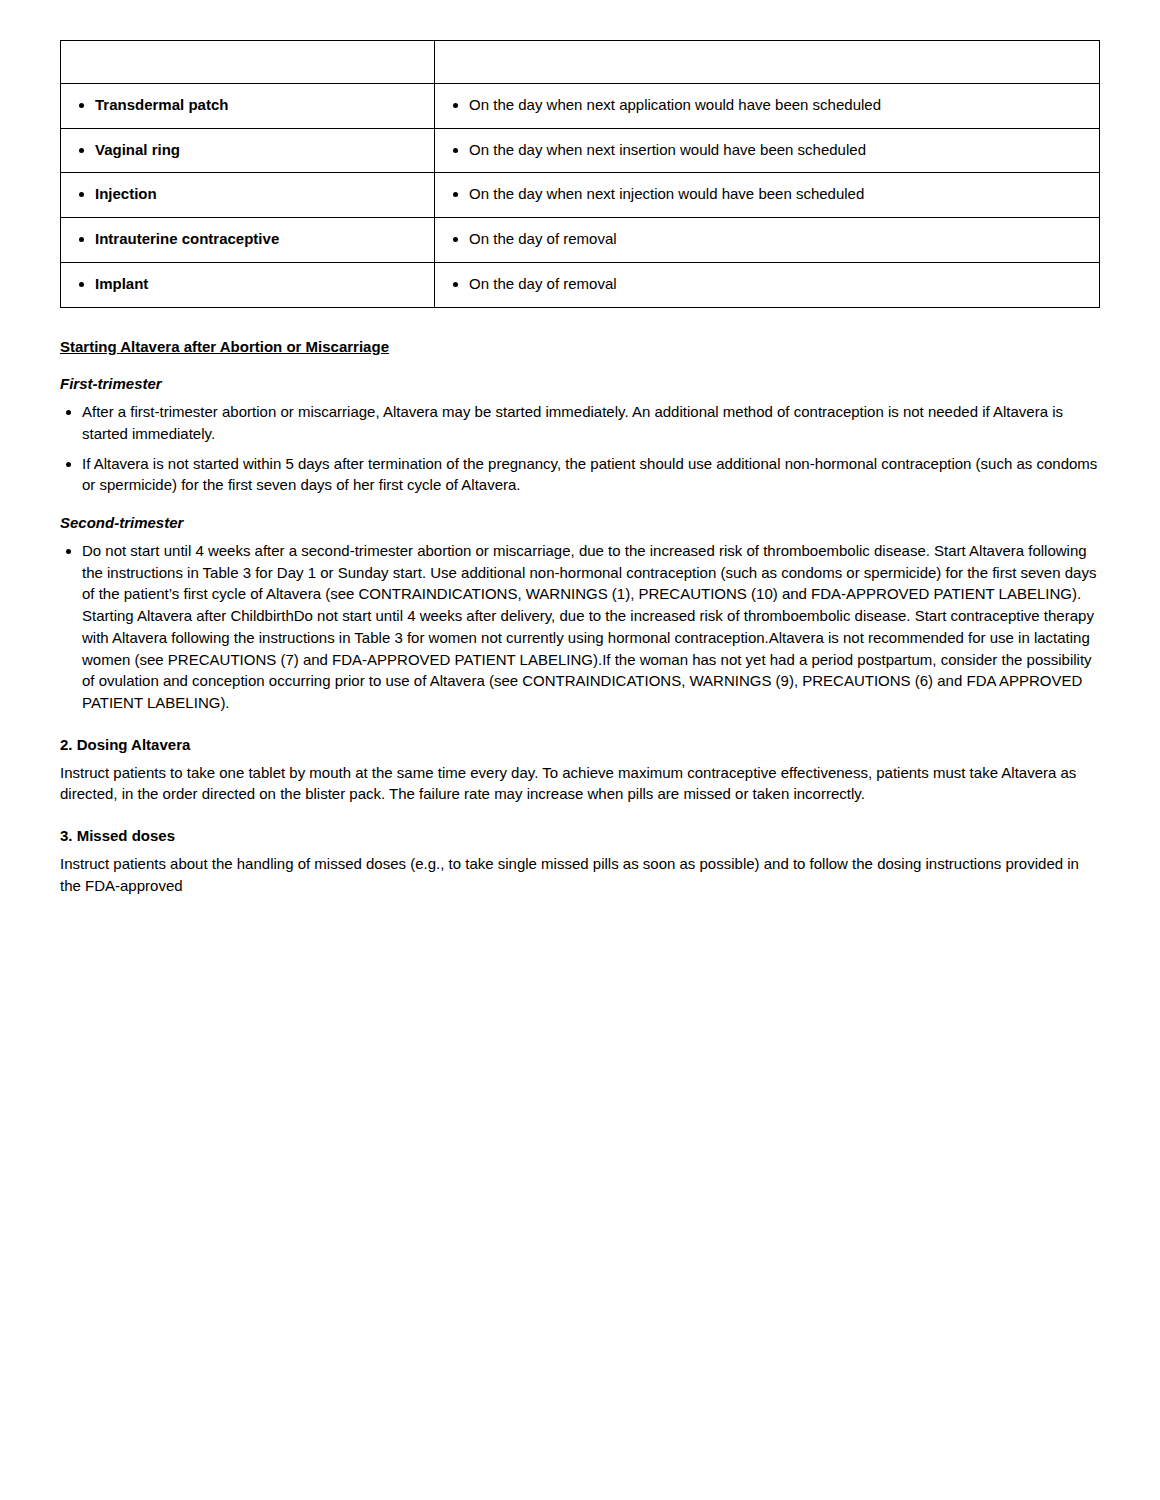| Transdermal patch | On the day when next application would have been scheduled |
| Vaginal ring | On the day when next insertion would have been scheduled |
| Injection | On the day when next injection would have been scheduled |
| Intrauterine contraceptive | On the day of removal |
| Implant | On the day of removal |
Starting Altavera after Abortion or Miscarriage
First-trimester
After a first-trimester abortion or miscarriage, Altavera may be started immediately. An additional method of contraception is not needed if Altavera is started immediately.
If Altavera is not started within 5 days after termination of the pregnancy, the patient should use additional non-hormonal contraception (such as condoms or spermicide) for the first seven days of her first cycle of Altavera.
Second-trimester
Do not start until 4 weeks after a second-trimester abortion or miscarriage, due to the increased risk of thromboembolic disease. Start Altavera following the instructions in Table 3 for Day 1 or Sunday start. Use additional non-hormonal contraception (such as condoms or spermicide) for the first seven days of the patient’s first cycle of Altavera (see CONTRAINDICATIONS, WARNINGS (1), PRECAUTIONS (10) and FDA-APPROVED PATIENT LABELING). Starting Altavera after ChildbirthDo not start until 4 weeks after delivery, due to the increased risk of thromboembolic disease. Start contraceptive therapy with Altavera following the instructions in Table 3 for women not currently using hormonal contraception.Altavera is not recommended for use in lactating women (see PRECAUTIONS (7) and FDA-APPROVED PATIENT LABELING).If the woman has not yet had a period postpartum, consider the possibility of ovulation and conception occurring prior to use of Altavera (see CONTRAINDICATIONS, WARNINGS (9), PRECAUTIONS (6) and FDA APPROVED PATIENT LABELING).
2. Dosing Altavera
Instruct patients to take one tablet by mouth at the same time every day. To achieve maximum contraceptive effectiveness, patients must take Altavera as directed, in the order directed on the blister pack. The failure rate may increase when pills are missed or taken incorrectly.
3. Missed doses
Instruct patients about the handling of missed doses (e.g., to take single missed pills as soon as possible) and to follow the dosing instructions provided in the FDA-approved